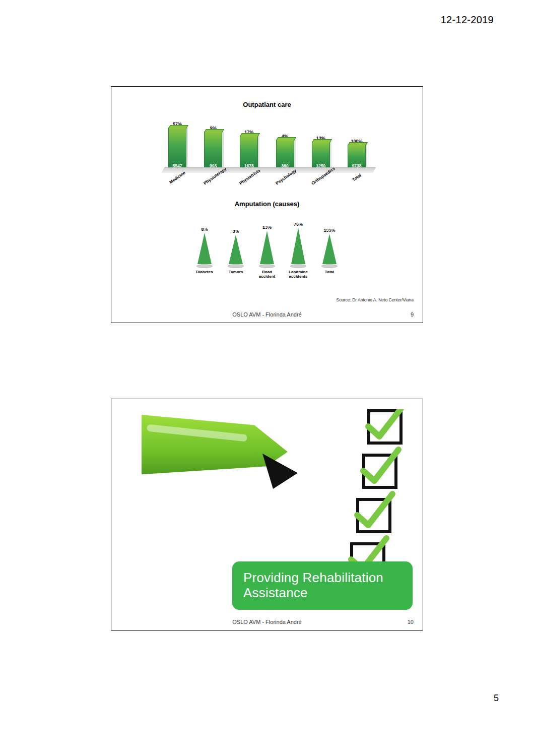12-12-2019
Outpatiant care
57%
5547
9%
903
17%
1678
4%
360
13%
1250
100%
9738
Medicine Physioterapy Physiatrists Psychology Orthopaedics Total
Amputation (causes)
8%
8
3%
3
13%
14
76%
79
100%
104
Diabetes Tumors Road
accident Landmine
accidents Total
Source: Dr Antonio A. Neto Center/Viana
OSLO AVM - Florinda André 9
Providing Rehabilitation
Assistance
OSLO AVM - Florinda André 10
5